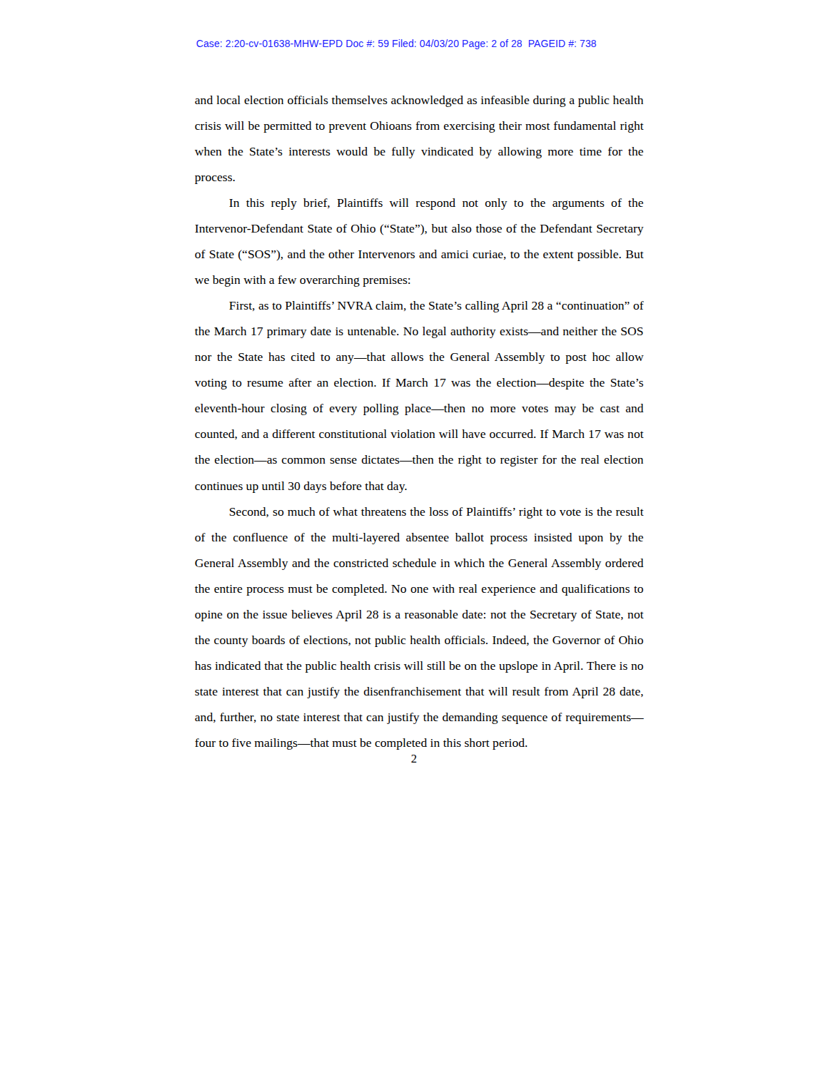Case: 2:20-cv-01638-MHW-EPD Doc #: 59 Filed: 04/03/20 Page: 2 of 28 PAGEID #: 738
and local election officials themselves acknowledged as infeasible during a public health crisis will be permitted to prevent Ohioans from exercising their most fundamental right when the State’s interests would be fully vindicated by allowing more time for the process.
In this reply brief, Plaintiffs will respond not only to the arguments of the Intervenor-Defendant State of Ohio (“State”), but also those of the Defendant Secretary of State (“SOS”), and the other Intervenors and amici curiae, to the extent possible. But we begin with a few overarching premises:
First, as to Plaintiffs’ NVRA claim, the State’s calling April 28 a “continuation” of the March 17 primary date is untenable. No legal authority exists—and neither the SOS nor the State has cited to any—that allows the General Assembly to post hoc allow voting to resume after an election. If March 17 was the election—despite the State’s eleventh-hour closing of every polling place—then no more votes may be cast and counted, and a different constitutional violation will have occurred. If March 17 was not the election—as common sense dictates—then the right to register for the real election continues up until 30 days before that day.
Second, so much of what threatens the loss of Plaintiffs’ right to vote is the result of the confluence of the multi-layered absentee ballot process insisted upon by the General Assembly and the constricted schedule in which the General Assembly ordered the entire process must be completed. No one with real experience and qualifications to opine on the issue believes April 28 is a reasonable date: not the Secretary of State, not the county boards of elections, not public health officials. Indeed, the Governor of Ohio has indicated that the public health crisis will still be on the upslope in April. There is no state interest that can justify the disenfranchisement that will result from April 28 date, and, further, no state interest that can justify the demanding sequence of requirements—four to five mailings—that must be completed in this short period.
2